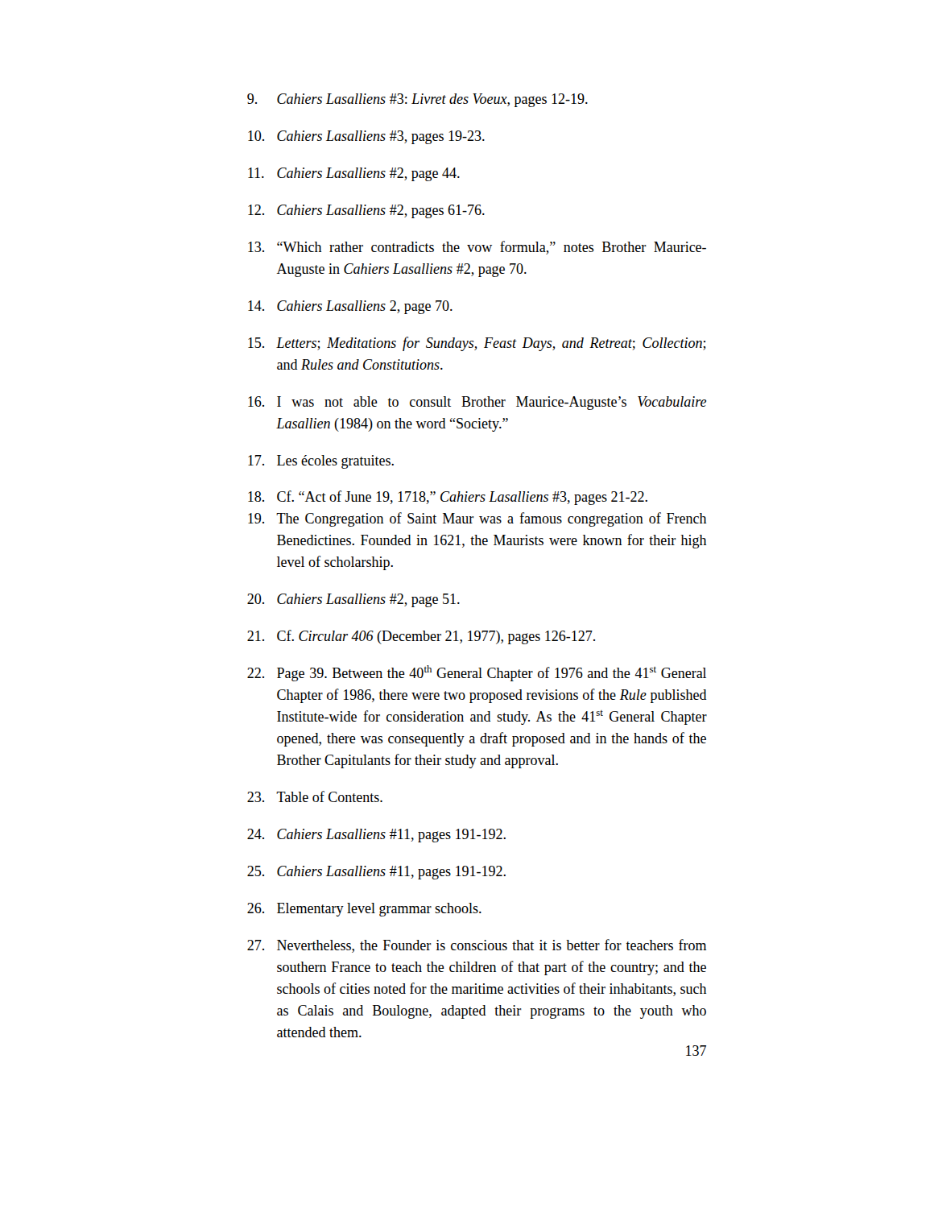9. Cahiers Lasalliens #3: Livret des Voeux, pages 12-19.
10. Cahiers Lasalliens #3, pages 19-23.
11. Cahiers Lasalliens #2, page 44.
12. Cahiers Lasalliens #2, pages 61-76.
13.“Which rather contradicts the vow formula,” notes Brother Maurice-Auguste in Cahiers Lasalliens #2, page 70.
14. Cahiers Lasalliens 2, page 70.
15. Letters; Meditations for Sundays, Feast Days, and Retreat; Collection; and Rules and Constitutions.
16. I was not able to consult Brother Maurice-Auguste’s Vocabulaire Lasallien (1984) on the word “Society.”
17. Les écoles gratuites.
18. Cf. “Act of June 19, 1718,” Cahiers Lasalliens #3, pages 21-22.
19. The Congregation of Saint Maur was a famous congregation of French Benedictines. Founded in 1621, the Maurists were known for their high level of scholarship.
20. Cahiers Lasalliens #2, page 51.
21. Cf. Circular 406 (December 21, 1977), pages 126-127.
22. Page 39. Between the 40th General Chapter of 1976 and the 41st General Chapter of 1986, there were two proposed revisions of the Rule published Institute-wide for consideration and study. As the 41st General Chapter opened, there was consequently a draft proposed and in the hands of the Brother Capitulants for their study and approval.
23. Table of Contents.
24. Cahiers Lasalliens #11, pages 191-192.
25. Cahiers Lasalliens #11, pages 191-192.
26. Elementary level grammar schools.
27. Nevertheless, the Founder is conscious that it is better for teachers from southern France to teach the children of that part of the country; and the schools of cities noted for the maritime activities of their inhabitants, such as Calais and Boulogne, adapted their programs to the youth who attended them.
137